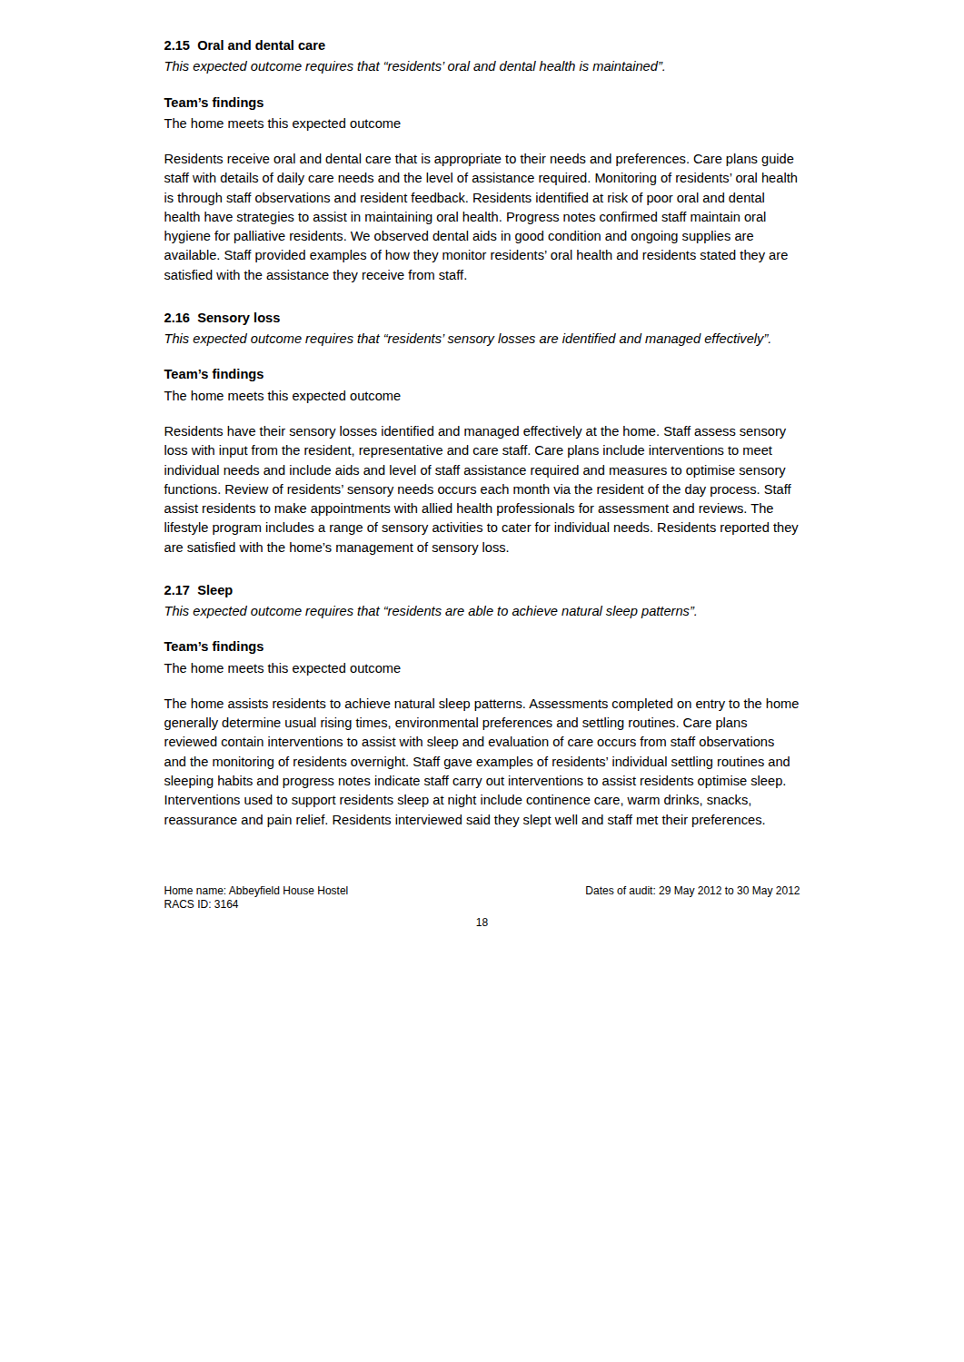2.15 Oral and dental care
This expected outcome requires that “residents’ oral and dental health is maintained”.
Team’s findings
The home meets this expected outcome
Residents receive oral and dental care that is appropriate to their needs and preferences. Care plans guide staff with details of daily care needs and the level of assistance required. Monitoring of residents’ oral health is through staff observations and resident feedback. Residents identified at risk of poor oral and dental health have strategies to assist in maintaining oral health. Progress notes confirmed staff maintain oral hygiene for palliative residents. We observed dental aids in good condition and ongoing supplies are available. Staff provided examples of how they monitor residents’ oral health and residents stated they are satisfied with the assistance they receive from staff.
2.16 Sensory loss
This expected outcome requires that “residents’ sensory losses are identified and managed effectively”.
Team’s findings
The home meets this expected outcome
Residents have their sensory losses identified and managed effectively at the home. Staff assess sensory loss with input from the resident, representative and care staff. Care plans include interventions to meet individual needs and include aids and level of staff assistance required and measures to optimise sensory functions. Review of residents’ sensory needs occurs each month via the resident of the day process. Staff assist residents to make appointments with allied health professionals for assessment and reviews. The lifestyle program includes a range of sensory activities to cater for individual needs. Residents reported they are satisfied with the home’s management of sensory loss.
2.17 Sleep
This expected outcome requires that “residents are able to achieve natural sleep patterns”.
Team’s findings
The home meets this expected outcome
The home assists residents to achieve natural sleep patterns. Assessments completed on entry to the home generally determine usual rising times, environmental preferences and settling routines. Care plans reviewed contain interventions to assist with sleep and evaluation of care occurs from staff observations and the monitoring of residents overnight. Staff gave examples of residents’ individual settling routines and sleeping habits and progress notes indicate staff carry out interventions to assist residents optimise sleep. Interventions used to support residents sleep at night include continence care, warm drinks, snacks, reassurance and pain relief. Residents interviewed said they slept well and staff met their preferences.
Home name: Abbeyfield House Hostel
RACS ID: 3164
Dates of audit: 29 May 2012 to 30 May 2012
18